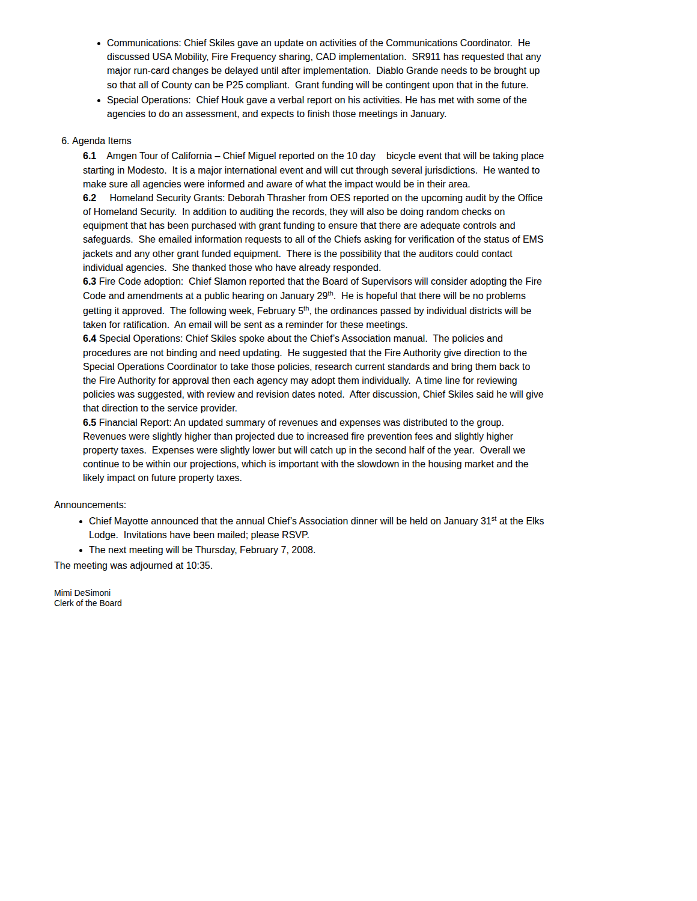Communications: Chief Skiles gave an update on activities of the Communications Coordinator. He discussed USA Mobility, Fire Frequency sharing, CAD implementation. SR911 has requested that any major run-card changes be delayed until after implementation. Diablo Grande needs to be brought up so that all of County can be P25 compliant. Grant funding will be contingent upon that in the future.
Special Operations: Chief Houk gave a verbal report on his activities. He has met with some of the agencies to do an assessment, and expects to finish those meetings in January.
Agenda Items
6.1 Amgen Tour of California – Chief Miguel reported on the 10 day bicycle event that will be taking place starting in Modesto. It is a major international event and will cut through several jurisdictions. He wanted to make sure all agencies were informed and aware of what the impact would be in their area.
6.2 Homeland Security Grants: Deborah Thrasher from OES reported on the upcoming audit by the Office of Homeland Security. In addition to auditing the records, they will also be doing random checks on equipment that has been purchased with grant funding to ensure that there are adequate controls and safeguards. She emailed information requests to all of the Chiefs asking for verification of the status of EMS jackets and any other grant funded equipment. There is the possibility that the auditors could contact individual agencies. She thanked those who have already responded.
6.3 Fire Code adoption: Chief Slamon reported that the Board of Supervisors will consider adopting the Fire Code and amendments at a public hearing on January 29th. He is hopeful that there will be no problems getting it approved. The following week, February 5th, the ordinances passed by individual districts will be taken for ratification. An email will be sent as a reminder for these meetings.
6.4 Special Operations: Chief Skiles spoke about the Chief’s Association manual. The policies and procedures are not binding and need updating. He suggested that the Fire Authority give direction to the Special Operations Coordinator to take those policies, research current standards and bring them back to the Fire Authority for approval then each agency may adopt them individually. A time line for reviewing policies was suggested, with review and revision dates noted. After discussion, Chief Skiles said he will give that direction to the service provider.
6.5 Financial Report: An updated summary of revenues and expenses was distributed to the group. Revenues were slightly higher than projected due to increased fire prevention fees and slightly higher property taxes. Expenses were slightly lower but will catch up in the second half of the year. Overall we continue to be within our projections, which is important with the slowdown in the housing market and the likely impact on future property taxes.
Announcements:
Chief Mayotte announced that the annual Chief’s Association dinner will be held on January 31st at the Elks Lodge. Invitations have been mailed; please RSVP.
The next meeting will be Thursday, February 7, 2008.
The meeting was adjourned at 10:35.
Mimi DeSimoni
Clerk of the Board